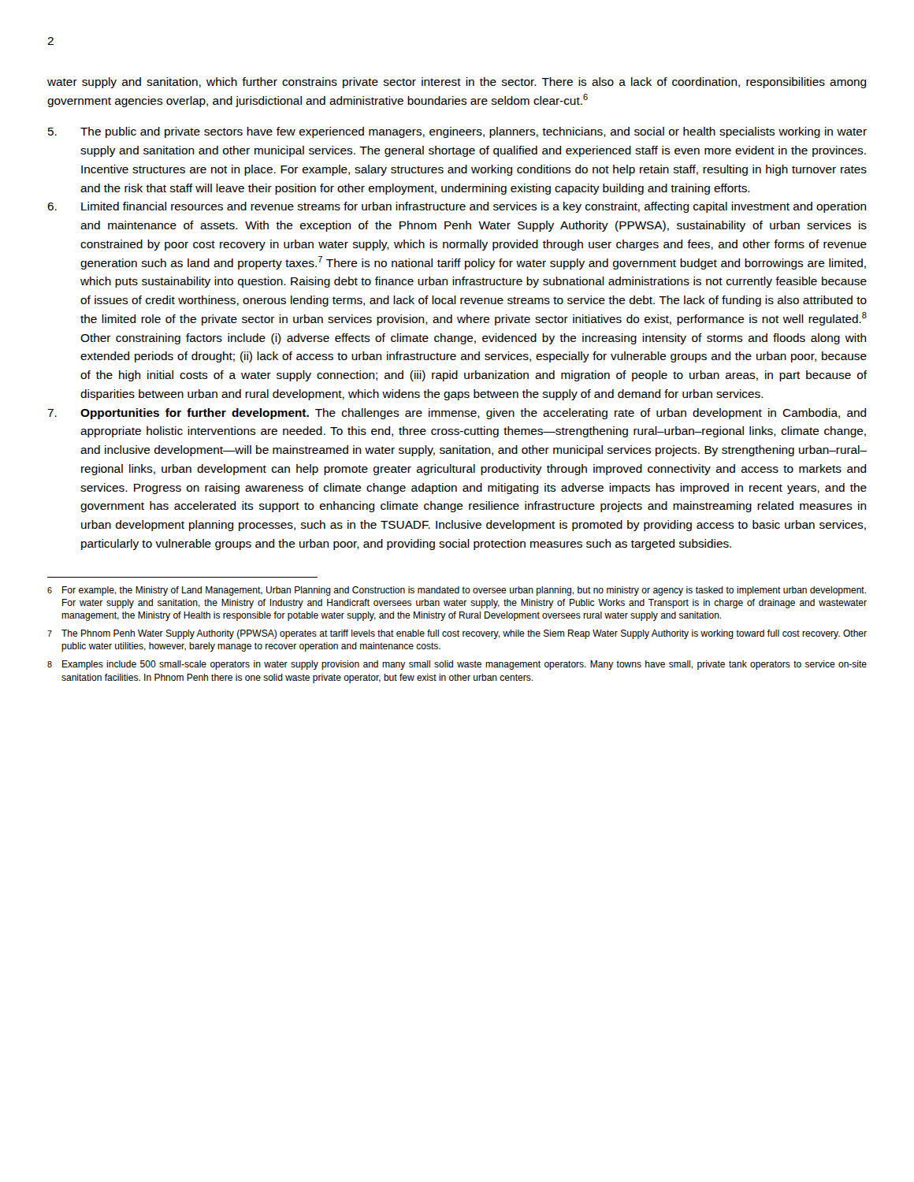2
water supply and sanitation, which further constrains private sector interest in the sector. There is also a lack of coordination, responsibilities among government agencies overlap, and jurisdictional and administrative boundaries are seldom clear-cut.6
5.
The public and private sectors have few experienced managers, engineers, planners, technicians, and social or health specialists working in water supply and sanitation and other municipal services. The general shortage of qualified and experienced staff is even more evident in the provinces. Incentive structures are not in place. For example, salary structures and working conditions do not help retain staff, resulting in high turnover rates and the risk that staff will leave their position for other employment, undermining existing capacity building and training efforts.
6.
Limited financial resources and revenue streams for urban infrastructure and services is a key constraint, affecting capital investment and operation and maintenance of assets. With the exception of the Phnom Penh Water Supply Authority (PPWSA), sustainability of urban services is constrained by poor cost recovery in urban water supply, which is normally provided through user charges and fees, and other forms of revenue generation such as land and property taxes.7 There is no national tariff policy for water supply and government budget and borrowings are limited, which puts sustainability into question. Raising debt to finance urban infrastructure by subnational administrations is not currently feasible because of issues of credit worthiness, onerous lending terms, and lack of local revenue streams to service the debt. The lack of funding is also attributed to the limited role of the private sector in urban services provision, and where private sector initiatives do exist, performance is not well regulated.8 Other constraining factors include (i) adverse effects of climate change, evidenced by the increasing intensity of storms and floods along with extended periods of drought; (ii) lack of access to urban infrastructure and services, especially for vulnerable groups and the urban poor, because of the high initial costs of a water supply connection; and (iii) rapid urbanization and migration of people to urban areas, in part because of disparities between urban and rural development, which widens the gaps between the supply of and demand for urban services.
7.
Opportunities for further development. The challenges are immense, given the accelerating rate of urban development in Cambodia, and appropriate holistic interventions are needed. To this end, three cross-cutting themes—strengthening rural–urban–regional links, climate change, and inclusive development—will be mainstreamed in water supply, sanitation, and other municipal services projects. By strengthening urban–rural–regional links, urban development can help promote greater agricultural productivity through improved connectivity and access to markets and services. Progress on raising awareness of climate change adaption and mitigating its adverse impacts has improved in recent years, and the government has accelerated its support to enhancing climate change resilience infrastructure projects and mainstreaming related measures in urban development planning processes, such as in the TSUADF. Inclusive development is promoted by providing access to basic urban services, particularly to vulnerable groups and the urban poor, and providing social protection measures such as targeted subsidies.
6
For example, the Ministry of Land Management, Urban Planning and Construction is mandated to oversee urban planning, but no ministry or agency is tasked to implement urban development. For water supply and sanitation, the Ministry of Industry and Handicraft oversees urban water supply, the Ministry of Public Works and Transport is in charge of drainage and wastewater management, the Ministry of Health is responsible for potable water supply, and the Ministry of Rural Development oversees rural water supply and sanitation.
7
The Phnom Penh Water Supply Authority (PPWSA) operates at tariff levels that enable full cost recovery, while the Siem Reap Water Supply Authority is working toward full cost recovery. Other public water utilities, however, barely manage to recover operation and maintenance costs.
8
Examples include 500 small-scale operators in water supply provision and many small solid waste management operators. Many towns have small, private tank operators to service on-site sanitation facilities. In Phnom Penh there is one solid waste private operator, but few exist in other urban centers.